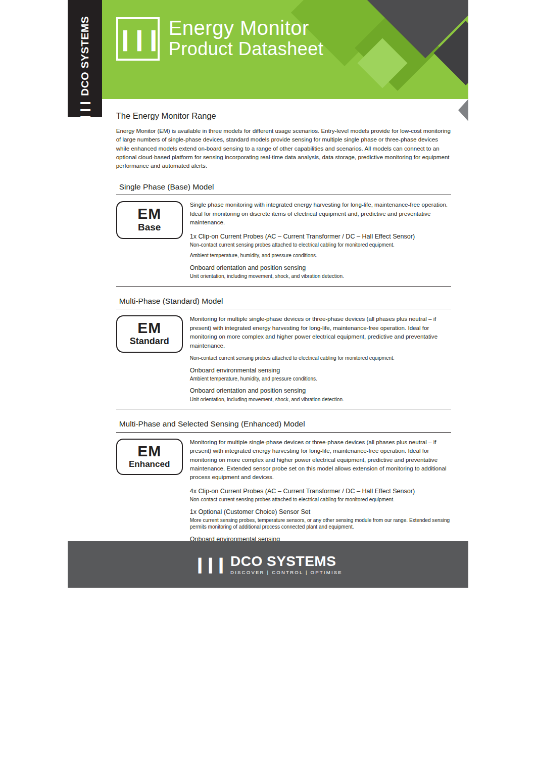❙❙❙ DCO SYSTEMS
❙❙❙
Energy Monitor
Product Datasheet
The Energy Monitor Range
Energy Monitor (EM) is available in three models for different usage scenarios. Entry-level models provide for low-cost monitoring of large numbers of single-phase devices, standard models provide sensing for multiple single phase or three-phase devices while enhanced models extend on-board sensing to a range of other capabilities and scenarios. All models can connect to an optional cloud-based platform for sensing incorporating real-time data analysis, data storage, predictive monitoring for equipment performance and automated alerts.
Single Phase (Base) Model
EM
Base
Single phase monitoring with integrated energy harvesting for long-life, maintenance-free operation. Ideal for monitoring on discrete items of electrical equipment and, predictive and preventative maintenance.
1x Clip-on Current Probes (AC – Current Transformer / DC – Hall Effect Sensor)
Non-contact current sensing probes attached to electrical cabling for monitored equipment.
Ambient temperature, humidity, and pressure conditions.
Onboard orientation and position sensing
Unit orientation, including movement, shock, and vibration detection.
Multi-Phase (Standard) Model
EM
Standard
Monitoring for multiple single-phase devices or three-phase devices (all phases plus neutral – if present) with integrated energy harvesting for long-life, maintenance-free operation. Ideal for monitoring on more complex and higher power electrical equipment, predictive and preventative maintenance.
Non-contact current sensing probes attached to electrical cabling for monitored equipment.
Onboard environmental sensing
Ambient temperature, humidity, and pressure conditions.
Onboard orientation and position sensing
Unit orientation, including movement, shock, and vibration detection.
Multi-Phase and Selected Sensing (Enhanced) Model
EM
Enhanced
Monitoring for multiple single-phase devices or three-phase devices (all phases plus neutral – if present) with integrated energy harvesting for long-life, maintenance-free operation. Ideal for monitoring on more complex and higher power electrical equipment, predictive and preventative maintenance. Extended sensor probe set on this model allows extension of monitoring to additional process equipment and devices.
4x Clip-on Current Probes (AC – Current Transformer / DC – Hall Effect Sensor)
Non-contact current sensing probes attached to electrical cabling for monitored equipment.
1x Optional (Customer Choice) Sensor Set
More current sensing probes, temperature sensors, or any other sensing module from our range. Extended sensing permits monitoring of additional process connected plant and equipment.
Onboard environmental sensing
Ambient temperature, humidity, and pressure conditions.
Onboard orientation and position sensing
Unit orientation, including movement, shock, and vibration detection.
❙❙❙
DCO SYSTEMS
DISCOVER | CONTROL | OPTIMISE